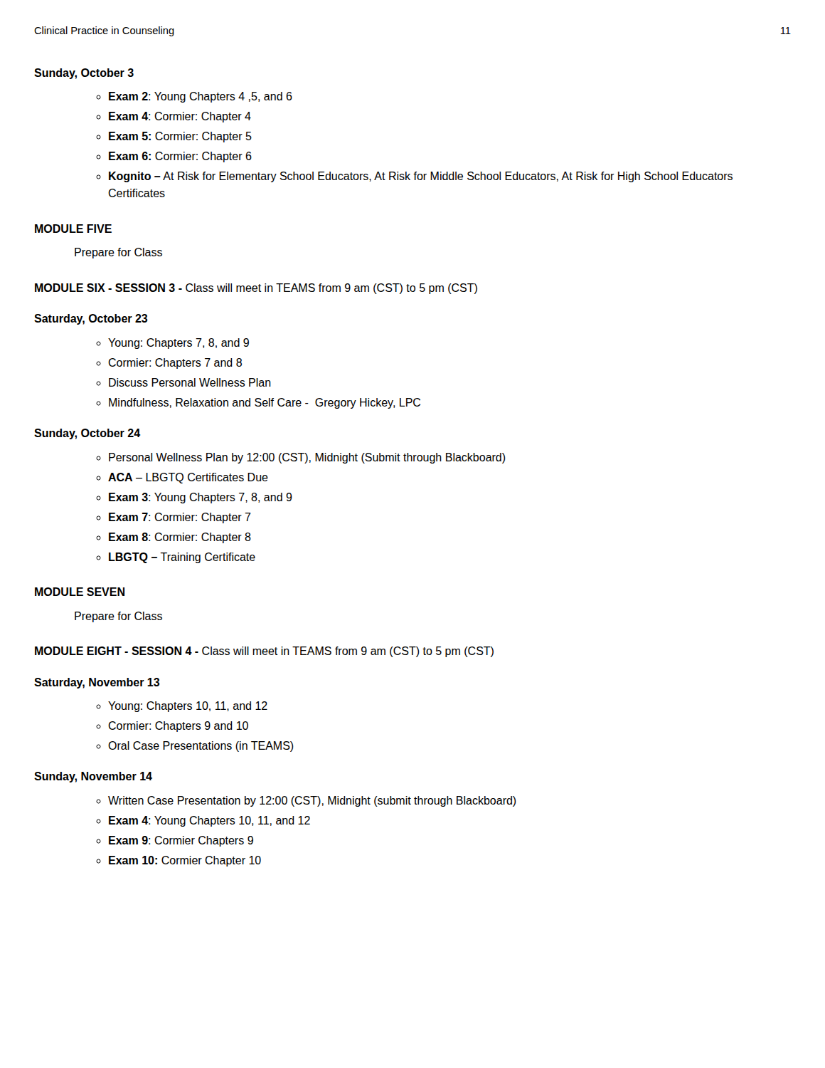Clinical Practice in Counseling 11
Sunday, October 3
Exam 2: Young Chapters 4 ,5, and 6
Exam 4: Cormier: Chapter 4
Exam 5: Cormier: Chapter 5
Exam 6: Cormier: Chapter 6
Kognito – At Risk for Elementary School Educators, At Risk for Middle School Educators, At Risk for High School Educators Certificates
MODULE FIVE
Prepare for Class
MODULE SIX - SESSION 3 - Class will meet in TEAMS from 9 am (CST) to 5 pm (CST)
Saturday, October 23
Young: Chapters 7, 8, and 9
Cormier: Chapters 7 and 8
Discuss Personal Wellness Plan
Mindfulness, Relaxation and Self Care - Gregory Hickey, LPC
Sunday, October 24
Personal Wellness Plan by 12:00 (CST), Midnight (Submit through Blackboard)
ACA – LBGTQ Certificates Due
Exam 3: Young Chapters 7, 8, and 9
Exam 7: Cormier: Chapter 7
Exam 8: Cormier: Chapter 8
LBGTQ – Training Certificate
MODULE SEVEN
Prepare for Class
MODULE EIGHT - SESSION 4 - Class will meet in TEAMS from 9 am (CST) to 5 pm (CST)
Saturday, November 13
Young: Chapters 10, 11, and 12
Cormier: Chapters 9 and 10
Oral Case Presentations (in TEAMS)
Sunday, November 14
Written Case Presentation by 12:00 (CST), Midnight (submit through Blackboard)
Exam 4: Young Chapters 10, 11, and 12
Exam 9: Cormier Chapters 9
Exam 10: Cormier Chapter 10